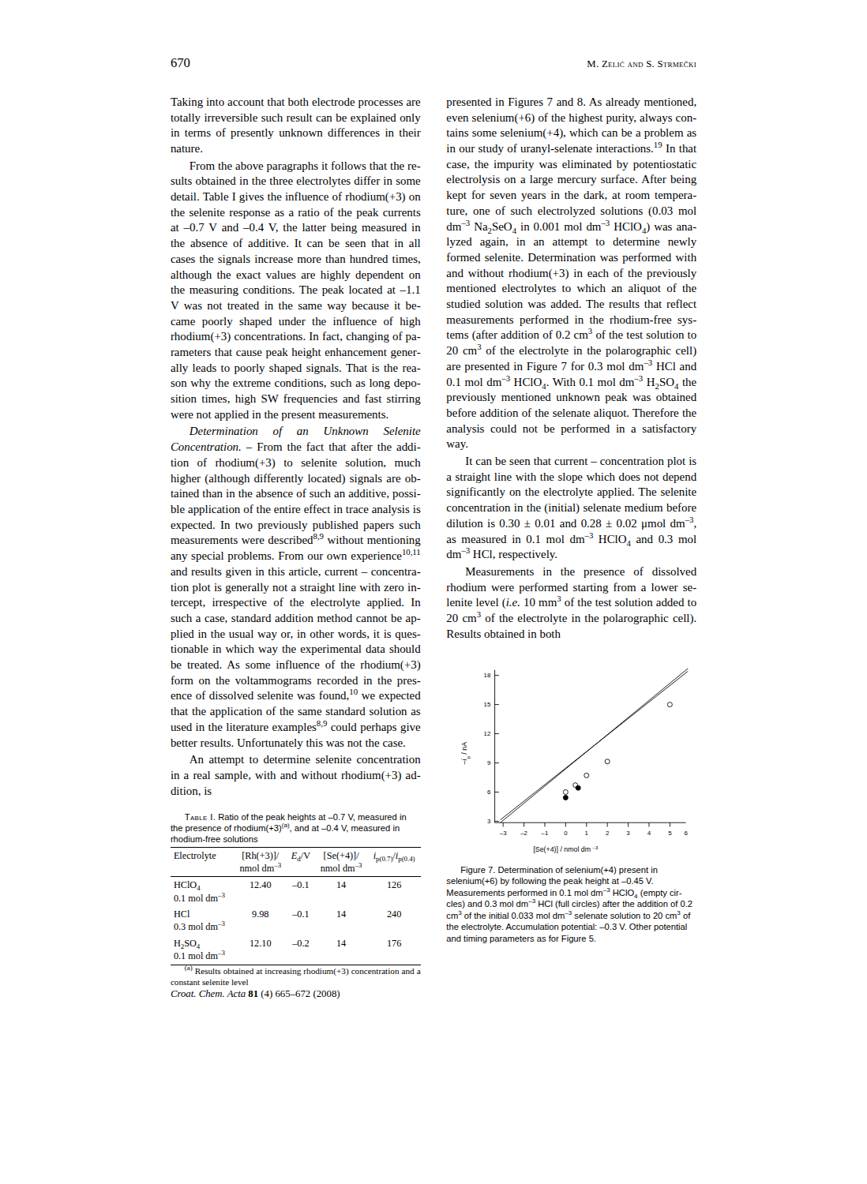670
M. Zelić and S. Strmečki
Taking into account that both electrode processes are totally irreversible such result can be explained only in terms of presently unknown differences in their nature.
From the above paragraphs it follows that the results obtained in the three electrolytes differ in some detail. Table I gives the influence of rhodium(+3) on the selenite response as a ratio of the peak currents at –0.7 V and –0.4 V, the latter being measured in the absence of additive. It can be seen that in all cases the signals increase more than hundred times, although the exact values are highly dependent on the measuring conditions. The peak located at –1.1 V was not treated in the same way because it became poorly shaped under the influence of high rhodium(+3) concentrations. In fact, changing of parameters that cause peak height enhancement generally leads to poorly shaped signals. That is the reason why the extreme conditions, such as long deposition times, high SW frequencies and fast stirring were not applied in the present measurements.
Determination of an Unknown Selenite Concentration. – From the fact that after the addition of rhodium(+3) to selenite solution, much higher (although differently located) signals are obtained than in the absence of such an additive, possible application of the entire effect in trace analysis is expected. In two previously published papers such measurements were described8,9 without mentioning any special problems. From our own experience10,11 and results given in this article, current – concentration plot is generally not a straight line with zero intercept, irrespective of the electrolyte applied. In such a case, standard addition method cannot be applied in the usual way or, in other words, it is questionable in which way the experimental data should be treated. As some influence of the rhodium(+3) form on the voltammograms recorded in the presence of dissolved selenite was found,10 we expected that the application of the same standard solution as used in the literature examples8,9 could perhaps give better results. Unfortunately this was not the case.
An attempt to determine selenite concentration in a real sample, with and without rhodium(+3) addition, is
Table I. Ratio of the peak heights at –0.7 V, measured in the presence of rhodium(+3)(a), and at –0.4 V, measured in rhodium-free solutions
| Electrolyte | [Rh(+3)]/ nmol dm –3 | E d /V | [Se(+4)]/ nmol dm –3 | i p(0.7) / i p(0.4) |
| --- | --- | --- | --- | --- |
| HClO 4 0.1 mol dm –3 | 12.40 | –0.1 | 14 | 126 |
| HCl 0.3 mol dm –3 | 9.98 | –0.1 | 14 | 240 |
| H 2 SO 4 0.1 mol dm –3 | 12.10 | –0.2 | 14 | 176 |
(a) Results obtained at increasing rhodium(+3) concentration and a constant selenite level
presented in Figures 7 and 8. As already mentioned, even selenium(+6) of the highest purity, always contains some selenium(+4), which can be a problem as in our study of uranyl-selenate interactions.19 In that case, the impurity was eliminated by potentiostatic electrolysis on a large mercury surface. After being kept for seven years in the dark, at room temperature, one of such electrolyzed solutions (0.03 mol dm–3 Na2SeO4 in 0.001 mol dm–3 HClO4) was analyzed again, in an attempt to determine newly formed selenite. Determination was performed with and without rhodium(+3) in each of the previously mentioned electrolytes to which an aliquot of the studied solution was added. The results that reflect measurements performed in the rhodium-free systems (after addition of 0.2 cm3 of the test solution to 20 cm3 of the electrolyte in the polarographic cell) are presented in Figure 7 for 0.3 mol dm–3 HCl and 0.1 mol dm–3 HClO4. With 0.1 mol dm–3 H2SO4 the previously mentioned unknown peak was obtained before addition of the selenate aliquot. Therefore the analysis could not be performed in a satisfactory way.
It can be seen that current – concentration plot is a straight line with the slope which does not depend significantly on the electrolyte applied. The selenite concentration in the (initial) selenate medium before dilution is 0.30 ± 0.01 and 0.28 ± 0.02 μmol dm–3, as measured in 0.1 mol dm–3 HClO4 and 0.3 mol dm–3 HCl, respectively.
Measurements in the presence of dissolved rhodium were performed starting from a lower selenite level (i.e. 10 mm3 of the test solution added to 20 cm3 of the electrolyte in the polarographic cell). Results obtained in both
18 15 12 9 6 3 –3 –2 –1 0 1 2 3 4 5 6 [Se(+4)] / nmol dm –3 –ip / nA
Figure 7. Determination of selenium(+4) present in selenium(+6) by following the peak height at –0.45 V. Measurements performed in 0.1 mol dm–3 HClO4 (empty circles) and 0.3 mol dm–3 HCl (full circles) after the addition of 0.2 cm3 of the initial 0.033 mol dm–3 selenate solution to 20 cm3 of the electrolyte. Accumulation potential: –0.3 V. Other potential and timing parameters as for Figure 5.
Croat. Chem. Acta 81 (4) 665–672 (2008)